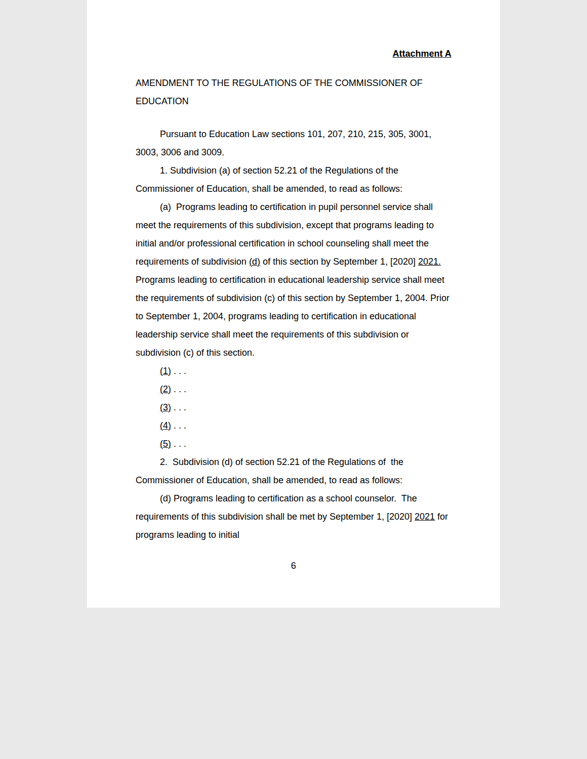Attachment A
AMENDMENT TO THE REGULATIONS OF THE COMMISSIONER OF EDUCATION
Pursuant to Education Law sections 101, 207, 210, 215, 305, 3001, 3003, 3006 and 3009.
1. Subdivision (a) of section 52.21 of the Regulations of the Commissioner of Education, shall be amended, to read as follows:
(a) Programs leading to certification in pupil personnel service shall meet the requirements of this subdivision, except that programs leading to initial and/or professional certification in school counseling shall meet the requirements of subdivision (d) of this section by September 1, [2020] 2021. Programs leading to certification in educational leadership service shall meet the requirements of subdivision (c) of this section by September 1, 2004. Prior to September 1, 2004, programs leading to certification in educational leadership service shall meet the requirements of this subdivision or subdivision (c) of this section.
(1) . . .
(2) . . .
(3) . . .
(4) . . .
(5) . . .
2. Subdivision (d) of section 52.21 of the Regulations of the Commissioner of Education, shall be amended, to read as follows:
(d) Programs leading to certification as a school counselor. The requirements of this subdivision shall be met by September 1, [2020] 2021 for programs leading to initial
6